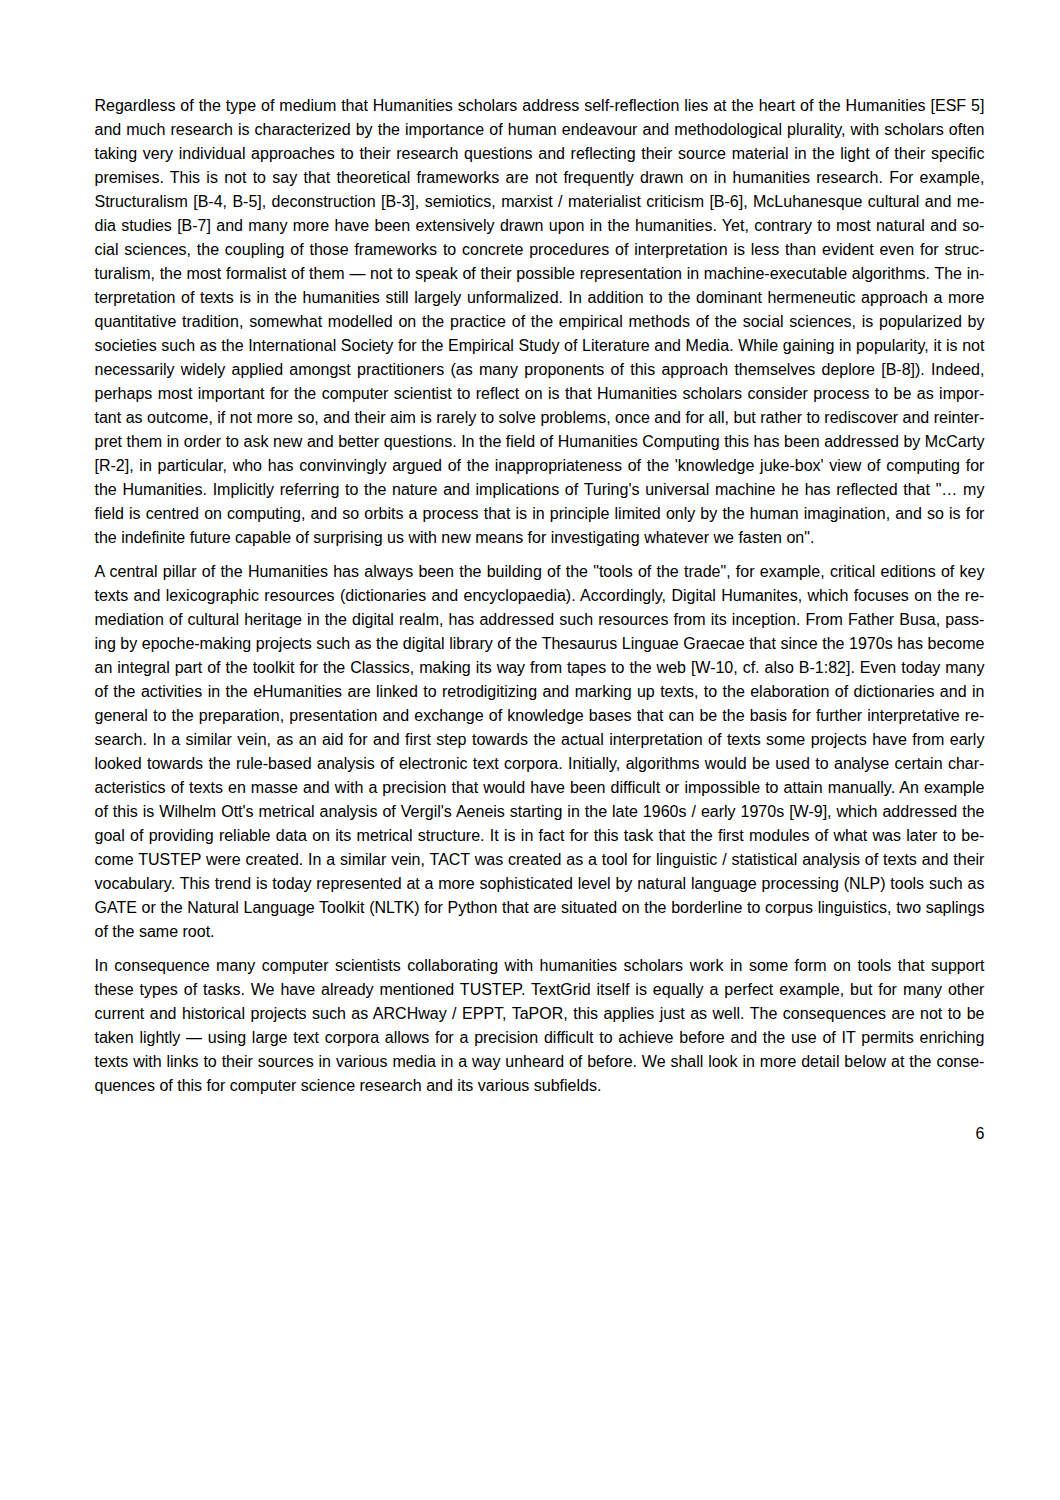Regardless of the type of medium that Humanities scholars address self-reflection lies at the heart of the Humanities [ESF 5] and much research is characterized by the importance of human endeavour and methodological plurality, with scholars often taking very individual approaches to their research questions and reflecting their source material in the light of their specific premises. This is not to say that theoretical frameworks are not frequently drawn on in humanities research. For example, Structuralism [B-4, B-5], deconstruction [B-3], semiotics, marxist / materialist criticism [B-6], McLuhanesque cultural and media studies [B-7] and many more have been extensively drawn upon in the humanities. Yet, contrary to most natural and social sciences, the coupling of those frameworks to concrete procedures of interpretation is less than evident even for structuralism, the most formalist of them — not to speak of their possible representation in machine-executable algorithms. The interpretation of texts is in the humanities still largely unformalized. In addition to the dominant hermeneutic approach a more quantitative tradition, somewhat modelled on the practice of the empirical methods of the social sciences, is popularized by societies such as the International Society for the Empirical Study of Literature and Media. While gaining in popularity, it is not necessarily widely applied amongst practitioners (as many proponents of this approach themselves deplore [B-8]). Indeed, perhaps most important for the computer scientist to reflect on is that Humanities scholars consider process to be as important as outcome, if not more so, and their aim is rarely to solve problems, once and for all, but rather to rediscover and reinterpret them in order to ask new and better questions. In the field of Humanities Computing this has been addressed by McCarty [R-2], in particular, who has convinvingly argued of the inappropriateness of the 'knowledge juke-box' view of computing for the Humanities. Implicitly referring to the nature and implications of Turing's universal machine he has reflected that "… my field is centred on computing, and so orbits a process that is in principle limited only by the human imagination, and so is for the indefinite future capable of surprising us with new means for investigating whatever we fasten on".
A central pillar of the Humanities has always been the building of the "tools of the trade", for example, critical editions of key texts and lexicographic resources (dictionaries and encyclopaedia). Accordingly, Digital Humanites, which focuses on the remediation of cultural heritage in the digital realm, has addressed such resources from its inception. From Father Busa, passing by epoche-making projects such as the digital library of the Thesaurus Linguae Graecae that since the 1970s has become an integral part of the toolkit for the Classics, making its way from tapes to the web [W-10, cf. also B-1:82]. Even today many of the activities in the eHumanities are linked to retrodigitizing and marking up texts, to the elaboration of dictionaries and in general to the preparation, presentation and exchange of knowledge bases that can be the basis for further interpretative research. In a similar vein, as an aid for and first step towards the actual interpretation of texts some projects have from early looked towards the rule-based analysis of electronic text corpora. Initially, algorithms would be used to analyse certain characteristics of texts en masse and with a precision that would have been difficult or impossible to attain manually. An example of this is Wilhelm Ott's metrical analysis of Vergil's Aeneis starting in the late 1960s / early 1970s [W-9], which addressed the goal of providing reliable data on its metrical structure. It is in fact for this task that the first modules of what was later to become TUSTEP were created. In a similar vein, TACT was created as a tool for linguistic / statistical analysis of texts and their vocabulary. This trend is today represented at a more sophisticated level by natural language processing (NLP) tools such as GATE or the Natural Language Toolkit (NLTK) for Python that are situated on the borderline to corpus linguistics, two saplings of the same root.
In consequence many computer scientists collaborating with humanities scholars work in some form on tools that support these types of tasks. We have already mentioned TUSTEP. TextGrid itself is equally a perfect example, but for many other current and historical projects such as ARCHway / EPPT, TaPOR, this applies just as well. The consequences are not to be taken lightly — using large text corpora allows for a precision difficult to achieve before and the use of IT permits enriching texts with links to their sources in various media in a way unheard of before. We shall look in more detail below at the consequences of this for computer science research and its various subfields.
6